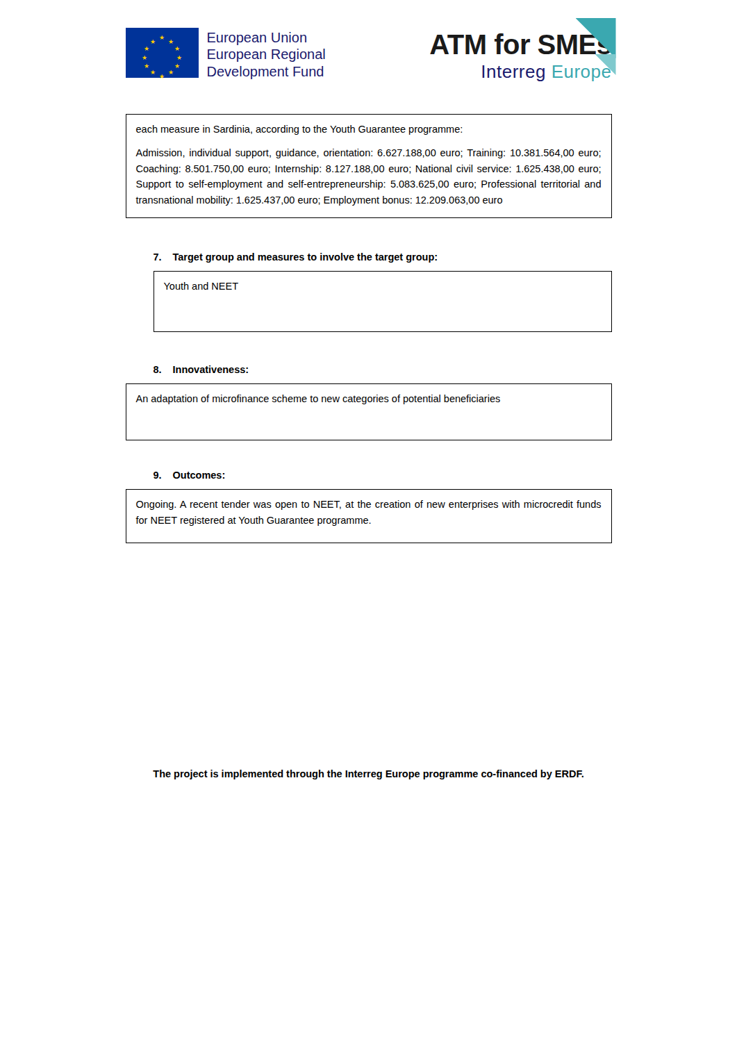★ ★ ★ ★ ★ ★ ★ ★ ★ ★ ★ ★
European Union
European Regional
Development Fund
ATM for SMEs
Interreg Europe
each measure in Sardinia, according to the Youth Guarantee programme:
Admission, individual support, guidance, orientation: 6.627.188,00 euro; Training: 10.381.564,00 euro; Coaching: 8.501.750,00 euro; Internship: 8.127.188,00 euro; National civil service: 1.625.438,00 euro; Support to self-employment and self-entrepreneurship: 5.083.625,00 euro; Professional territorial and transnational mobility: 1.625.437,00 euro; Employment bonus: 12.209.063,00 euro
7. Target group and measures to involve the target group:
Youth and NEET
8. Innovativeness:
An adaptation of microfinance scheme to new categories of potential beneficiaries
9. Outcomes:
Ongoing. A recent tender was open to NEET, at the creation of new enterprises with microcredit funds for NEET registered at Youth Guarantee programme.
The project is implemented through the Interreg Europe programme co-financed by ERDF.